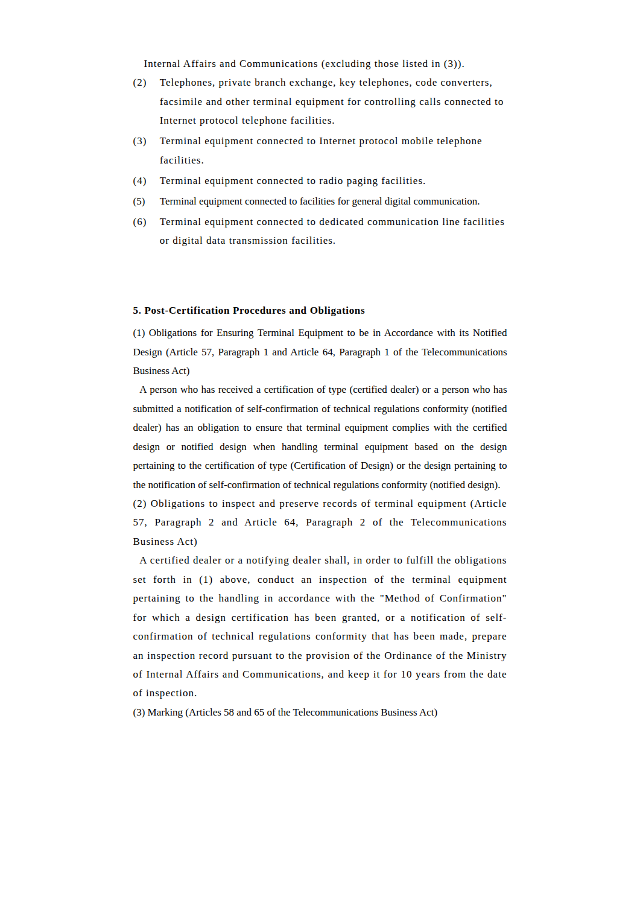Internal Affairs and Communications (excluding those listed in (3)).
(2) Telephones, private branch exchange, key telephones, code converters, facsimile and other terminal equipment for controlling calls connected to Internet protocol telephone facilities.
(3) Terminal equipment connected to Internet protocol mobile telephone facilities.
(4) Terminal equipment connected to radio paging facilities.
(5) Terminal equipment connected to facilities for general digital communication.
(6) Terminal equipment connected to dedicated communication line facilities or digital data transmission facilities.
5. Post-Certification Procedures and Obligations
(1) Obligations for Ensuring Terminal Equipment to be in Accordance with its Notified Design (Article 57, Paragraph 1 and Article 64, Paragraph 1 of the Telecommunications Business Act)
A person who has received a certification of type (certified dealer) or a person who has submitted a notification of self-confirmation of technical regulations conformity (notified dealer) has an obligation to ensure that terminal equipment complies with the certified design or notified design when handling terminal equipment based on the design pertaining to the certification of type (Certification of Design) or the design pertaining to the notification of self-confirmation of technical regulations conformity (notified design).
(2) Obligations to inspect and preserve records of terminal equipment (Article 57, Paragraph 2 and Article 64, Paragraph 2 of the Telecommunications Business Act)
A certified dealer or a notifying dealer shall, in order to fulfill the obligations set forth in (1) above, conduct an inspection of the terminal equipment pertaining to the handling in accordance with the "Method of Confirmation" for which a design certification has been granted, or a notification of self-confirmation of technical regulations conformity that has been made, prepare an inspection record pursuant to the provision of the Ordinance of the Ministry of Internal Affairs and Communications, and keep it for 10 years from the date of inspection.
(3) Marking (Articles 58 and 65 of the Telecommunications Business Act)